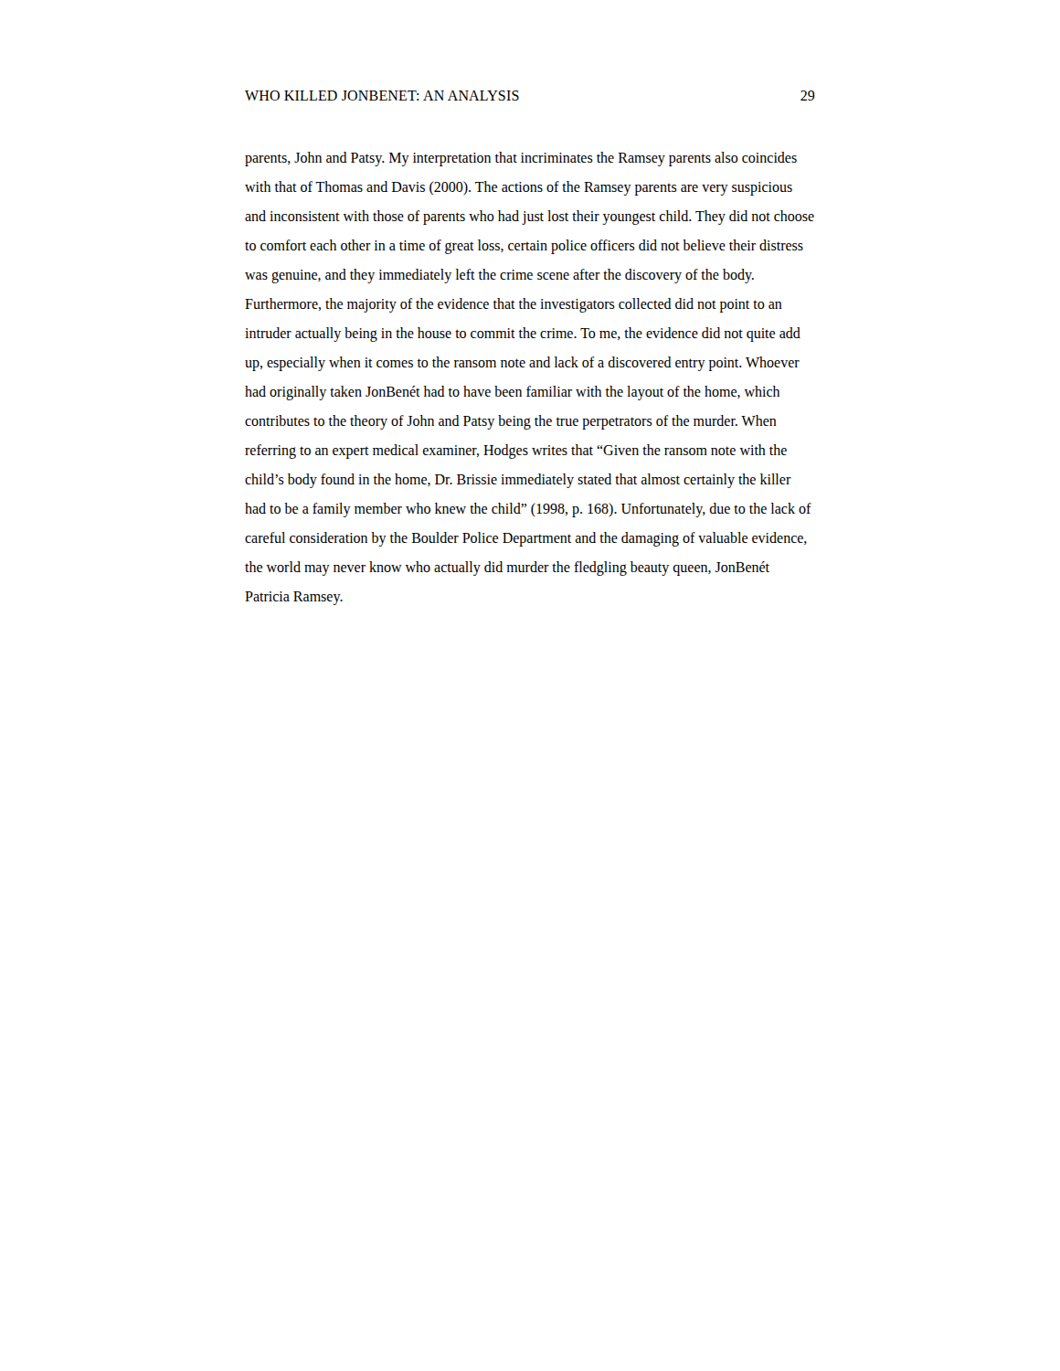Who Killed JonBenet: An Analysis 29
parents, John and Patsy. My interpretation that incriminates the Ramsey parents also coincides with that of Thomas and Davis (2000). The actions of the Ramsey parents are very suspicious and inconsistent with those of parents who had just lost their youngest child. They did not choose to comfort each other in a time of great loss, certain police officers did not believe their distress was genuine, and they immediately left the crime scene after the discovery of the body. Furthermore, the majority of the evidence that the investigators collected did not point to an intruder actually being in the house to commit the crime. To me, the evidence did not quite add up, especially when it comes to the ransom note and lack of a discovered entry point. Whoever had originally taken JonBenét had to have been familiar with the layout of the home, which contributes to the theory of John and Patsy being the true perpetrators of the murder. When referring to an expert medical examiner, Hodges writes that “Given the ransom note with the child’s body found in the home, Dr. Brissie immediately stated that almost certainly the killer had to be a family member who knew the child” (1998, p. 168). Unfortunately, due to the lack of careful consideration by the Boulder Police Department and the damaging of valuable evidence, the world may never know who actually did murder the fledgling beauty queen, JonBenét Patricia Ramsey.